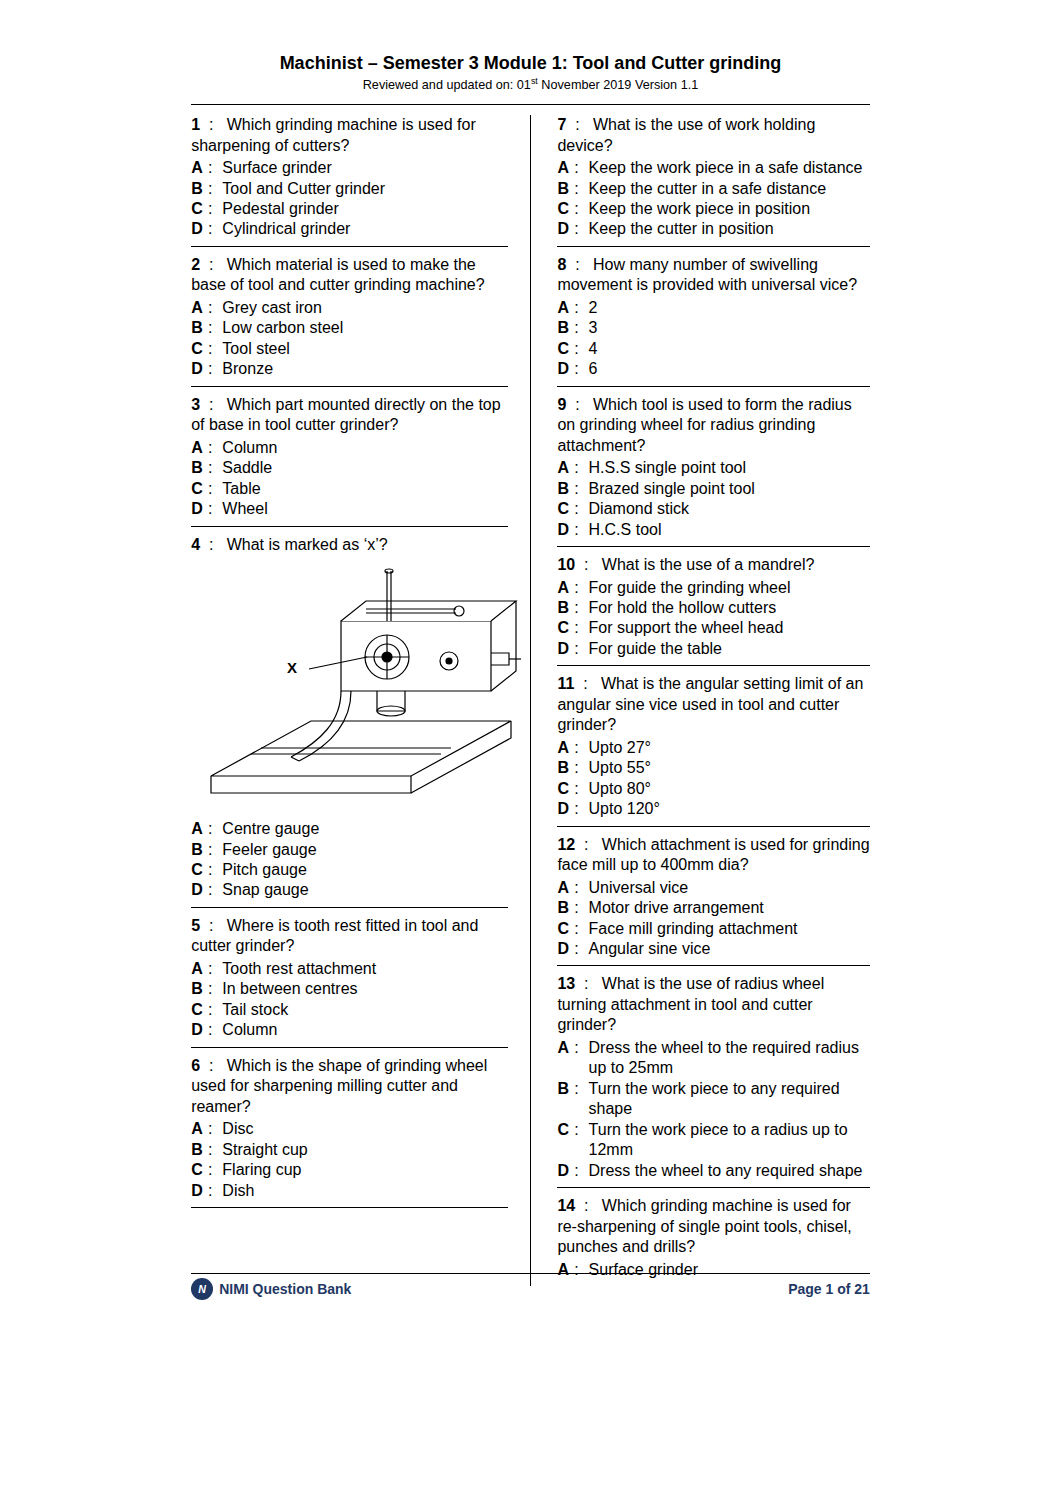Machinist – Semester 3 Module 1: Tool and Cutter grinding
Reviewed and updated on: 01st November 2019 Version 1.1
1 : Which grinding machine is used for sharpening of cutters?
A: Surface grinder
B: Tool and Cutter grinder
C: Pedestal grinder
D: Cylindrical grinder
2 : Which material is used to make the base of tool and cutter grinding machine?
A: Grey cast iron
B: Low carbon steel
C: Tool steel
D: Bronze
3 : Which part mounted directly on the top of base in tool cutter grinder?
A: Column
B: Saddle
C: Table
D: Wheel
4 : What is marked as ‘x’?
X
A: Centre gauge
B: Feeler gauge
C: Pitch gauge
D: Snap gauge
5 : Where is tooth rest fitted in tool and cutter grinder?
A: Tooth rest attachment
B: In between centres
C: Tail stock
D: Column
6 : Which is the shape of grinding wheel used for sharpening milling cutter and reamer?
A: Disc
B: Straight cup
C: Flaring cup
D: Dish
7 : What is the use of work holding device?
A: Keep the work piece in a safe distance
B: Keep the cutter in a safe distance
C: Keep the work piece in position
D: Keep the cutter in position
8 : How many number of swivelling movement is provided with universal vice?
A: 2
B: 3
C: 4
D: 6
9 : Which tool is used to form the radius on grinding wheel for radius grinding attachment?
A: H.S.S single point tool
B: Brazed single point tool
C: Diamond stick
D: H.C.S tool
10 : What is the use of a mandrel?
A: For guide the grinding wheel
B: For hold the hollow cutters
C: For support the wheel head
D: For guide the table
11 : What is the angular setting limit of an angular sine vice used in tool and cutter grinder?
A: Upto 27°
B: Upto 55°
C: Upto 80°
D: Upto 120°
12 : Which attachment is used for grinding face mill up to 400mm dia?
A: Universal vice
B: Motor drive arrangement
C: Face mill grinding attachment
D: Angular sine vice
13 : What is the use of radius wheel turning attachment in tool and cutter grinder?
A: Dress the wheel to the required radius up to 25mm
B: Turn the work piece to any required shape
C: Turn the work piece to a radius up to 12mm
D: Dress the wheel to any required shape
14 : Which grinding machine is used for re-sharpening of single point tools, chisel, punches and drills?
A: Surface grinder
NNIMI Question Bank
Page 1 of 21